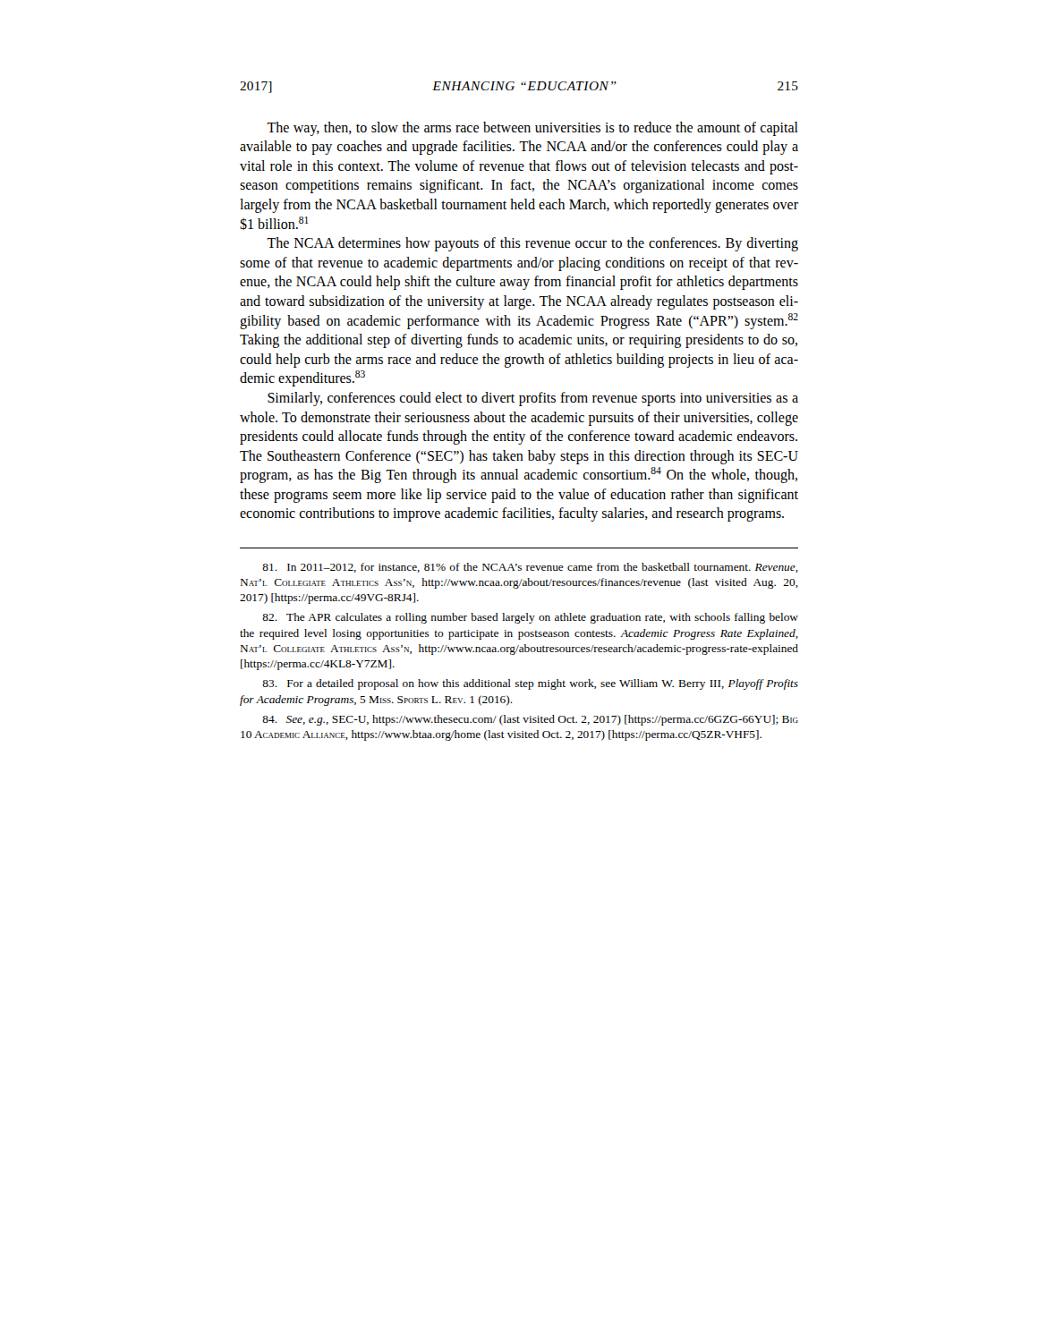2017] ENHANCING “EDUCATION” 215
The way, then, to slow the arms race between universities is to reduce the amount of capital available to pay coaches and upgrade facilities. The NCAA and/or the conferences could play a vital role in this context. The volume of revenue that flows out of television telecasts and postseason competitions remains significant. In fact, the NCAA’s organizational income comes largely from the NCAA basketball tournament held each March, which reportedly generates over $1 billion.81
The NCAA determines how payouts of this revenue occur to the conferences. By diverting some of that revenue to academic departments and/or placing conditions on receipt of that revenue, the NCAA could help shift the culture away from financial profit for athletics departments and toward subsidization of the university at large. The NCAA already regulates postseason eligibility based on academic performance with its Academic Progress Rate (“APR”) system.82 Taking the additional step of diverting funds to academic units, or requiring presidents to do so, could help curb the arms race and reduce the growth of athletics building projects in lieu of academic expenditures.83
Similarly, conferences could elect to divert profits from revenue sports into universities as a whole. To demonstrate their seriousness about the academic pursuits of their universities, college presidents could allocate funds through the entity of the conference toward academic endeavors. The Southeastern Conference (“SEC”) has taken baby steps in this direction through its SEC-U program, as has the Big Ten through its annual academic consortium.84 On the whole, though, these programs seem more like lip service paid to the value of education rather than significant economic contributions to improve academic facilities, faculty salaries, and research programs.
81. In 2011–2012, for instance, 81% of the NCAA’s revenue came from the basketball tournament. Revenue, Nat’l Collegiate Athletics Ass’n, http://www.ncaa.org/about/resources/finances/revenue (last visited Aug. 20, 2017) [https://perma.cc/49VG-8RJ4].
82. The APR calculates a rolling number based largely on athlete graduation rate, with schools falling below the required level losing opportunities to participate in postseason contests. Academic Progress Rate Explained, Nat’l Collegiate Athletics Ass’n, http://www.ncaa.org/aboutresources/research/academic-progress-rate-explained [https://perma.cc/4KL8-Y7ZM].
83. For a detailed proposal on how this additional step might work, see William W. Berry III, Playoff Profits for Academic Programs, 5 Miss. Sports L. Rev. 1 (2016).
84. See, e.g., SEC-U, https://www.thesecu.com/ (last visited Oct. 2, 2017) [https://perma.cc/6GZG-66YU]; Big 10 Academic Alliance, https://www.btaa.org/home (last visited Oct. 2, 2017) [https://perma.cc/Q5ZR-VHF5].